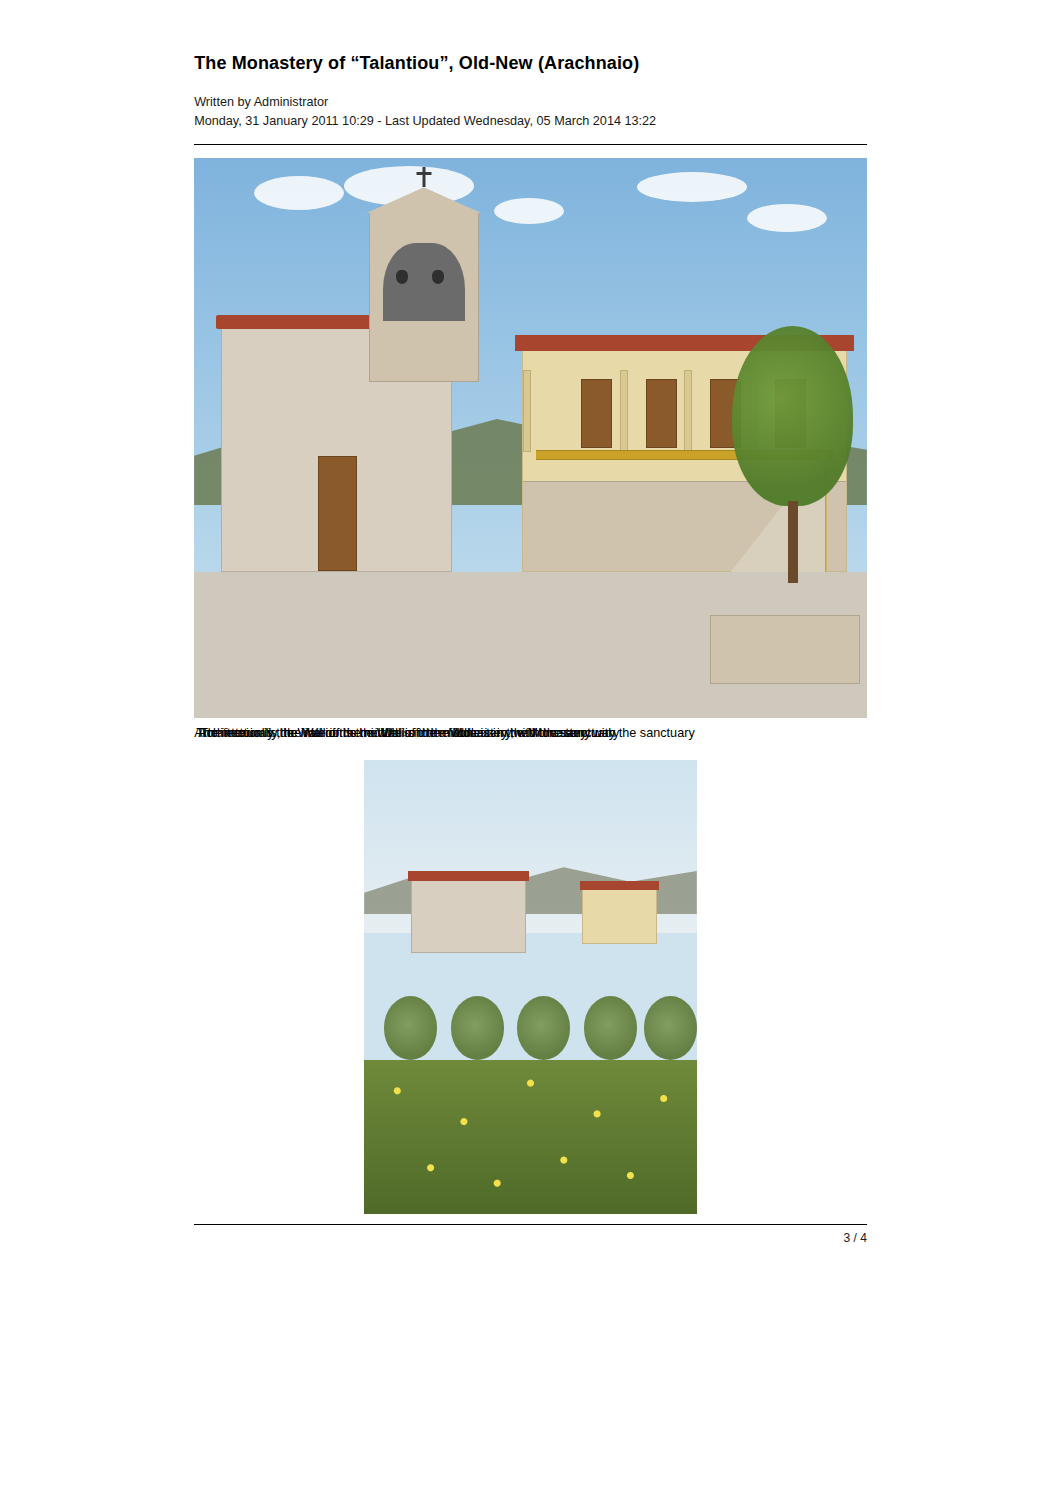The Monastery of “Talantiou”, Old-New (Arachnaio)
Written by Administrator
Monday, 31 January 2011 10:29 - Last Updated Wednesday, 05 March 2014 13:22
Architecturally, the interior is the Wall of the middle is in the Monastery, with the sanctuary The interior is the Wall of the middle is in the Monastery, with the sanctuary Architecturally, the interior is the Wall of the middle is in the Monastery The interior is the Wall of the middle is in the Monastery, with the sanctuary
3 / 4